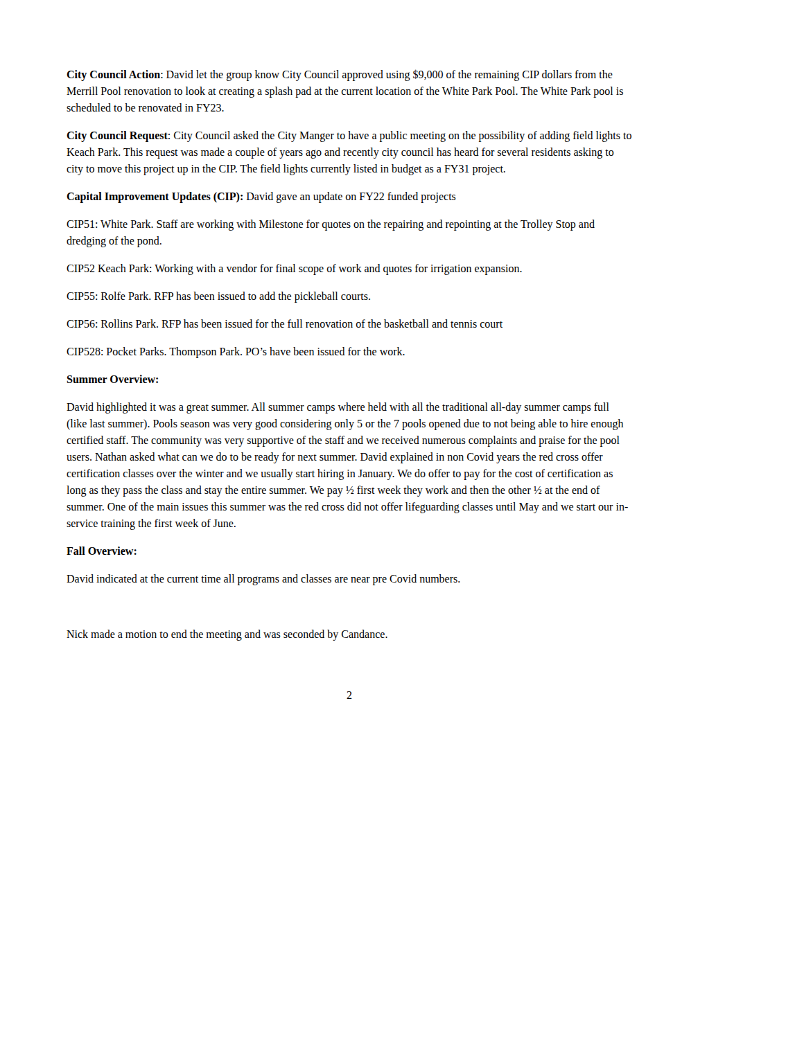City Council Action: David let the group know City Council approved using $9,000 of the remaining CIP dollars from the Merrill Pool renovation to look at creating a splash pad at the current location of the White Park Pool. The White Park pool is scheduled to be renovated in FY23.
City Council Request: City Council asked the City Manger to have a public meeting on the possibility of adding field lights to Keach Park. This request was made a couple of years ago and recently city council has heard for several residents asking to city to move this project up in the CIP. The field lights currently listed in budget as a FY31 project.
Capital Improvement Updates (CIP): David gave an update on FY22 funded projects
CIP51: White Park. Staff are working with Milestone for quotes on the repairing and repointing at the Trolley Stop and dredging of the pond.
CIP52 Keach Park: Working with a vendor for final scope of work and quotes for irrigation expansion.
CIP55: Rolfe Park. RFP has been issued to add the pickleball courts.
CIP56: Rollins Park. RFP has been issued for the full renovation of the basketball and tennis court
CIP528: Pocket Parks. Thompson Park. PO’s have been issued for the work.
Summer Overview:
David highlighted it was a great summer. All summer camps where held with all the traditional all-day summer camps full (like last summer). Pools season was very good considering only 5 or the 7 pools opened due to not being able to hire enough certified staff. The community was very supportive of the staff and we received numerous complaints and praise for the pool users. Nathan asked what can we do to be ready for next summer. David explained in non Covid years the red cross offer certification classes over the winter and we usually start hiring in January. We do offer to pay for the cost of certification as long as they pass the class and stay the entire summer. We pay ½ first week they work and then the other ½ at the end of summer. One of the main issues this summer was the red cross did not offer lifeguarding classes until May and we start our in-service training the first week of June.
Fall Overview:
David indicated at the current time all programs and classes are near pre Covid numbers.
Nick made a motion to end the meeting and was seconded by Candance.
2